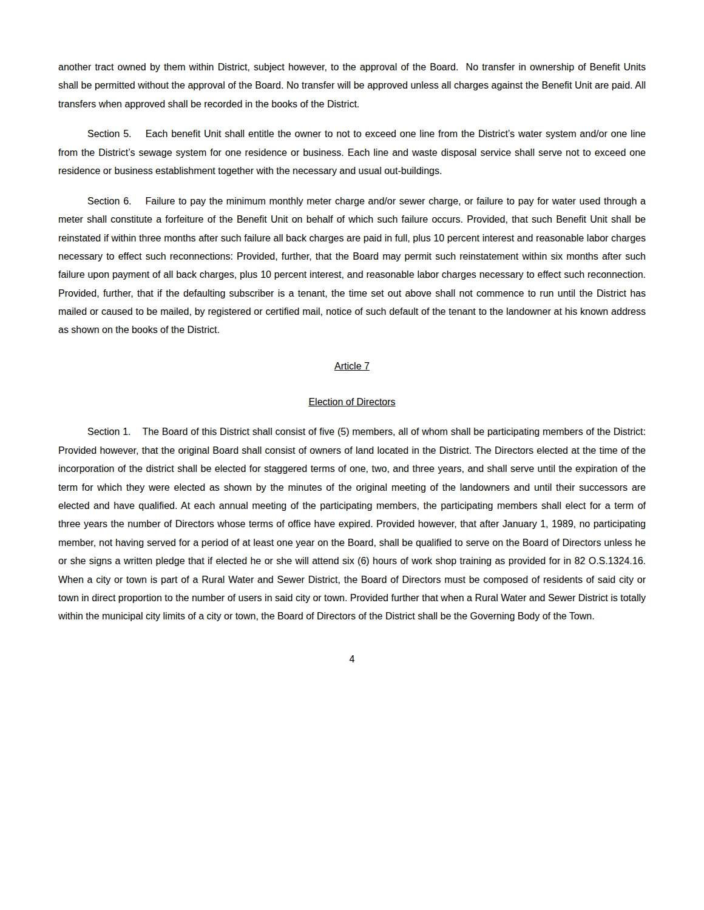another tract owned by them within District, subject however, to the approval of the Board. No transfer in ownership of Benefit Units shall be permitted without the approval of the Board. No transfer will be approved unless all charges against the Benefit Unit are paid. All transfers when approved shall be recorded in the books of the District.
Section 5. Each benefit Unit shall entitle the owner to not to exceed one line from the District’s water system and/or one line from the District’s sewage system for one residence or business. Each line and waste disposal service shall serve not to exceed one residence or business establishment together with the necessary and usual out-buildings.
Section 6. Failure to pay the minimum monthly meter charge and/or sewer charge, or failure to pay for water used through a meter shall constitute a forfeiture of the Benefit Unit on behalf of which such failure occurs. Provided, that such Benefit Unit shall be reinstated if within three months after such failure all back charges are paid in full, plus 10 percent interest and reasonable labor charges necessary to effect such reconnections: Provided, further, that the Board may permit such reinstatement within six months after such failure upon payment of all back charges, plus 10 percent interest, and reasonable labor charges necessary to effect such reconnection. Provided, further, that if the defaulting subscriber is a tenant, the time set out above shall not commence to run until the District has mailed or caused to be mailed, by registered or certified mail, notice of such default of the tenant to the landowner at his known address as shown on the books of the District.
Article 7
Election of Directors
Section 1. The Board of this District shall consist of five (5) members, all of whom shall be participating members of the District: Provided however, that the original Board shall consist of owners of land located in the District. The Directors elected at the time of the incorporation of the district shall be elected for staggered terms of one, two, and three years, and shall serve until the expiration of the term for which they were elected as shown by the minutes of the original meeting of the landowners and until their successors are elected and have qualified. At each annual meeting of the participating members, the participating members shall elect for a term of three years the number of Directors whose terms of office have expired. Provided however, that after January 1, 1989, no participating member, not having served for a period of at least one year on the Board, shall be qualified to serve on the Board of Directors unless he or she signs a written pledge that if elected he or she will attend six (6) hours of work shop training as provided for in 82 O.S.1324.16. When a city or town is part of a Rural Water and Sewer District, the Board of Directors must be composed of residents of said city or town in direct proportion to the number of users in said city or town. Provided further that when a Rural Water and Sewer District is totally within the municipal city limits of a city or town, the Board of Directors of the District shall be the Governing Body of the Town.
4